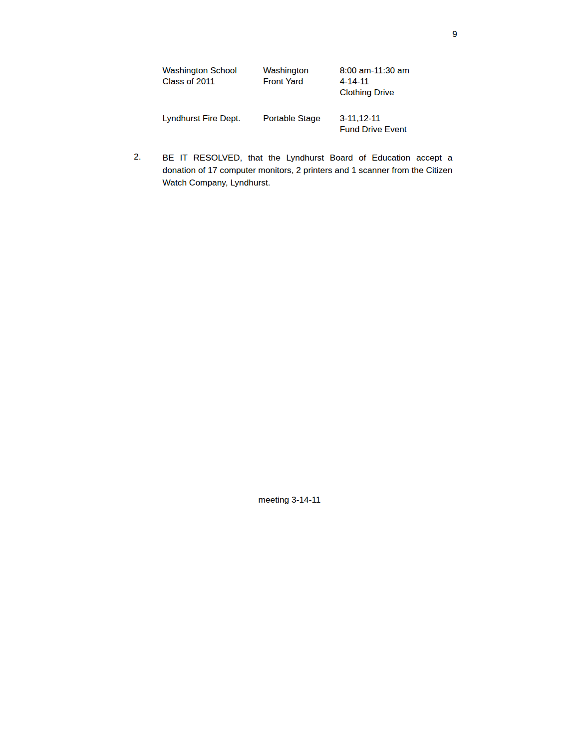9
| Washington School Class of 2011 | Washington Front Yard | 8:00 am-11:30 am 4-14-11 Clothing Drive |
| Lyndhurst Fire Dept. | Portable Stage | 3-11,12-11 Fund Drive Event |
2.
BE IT RESOLVED, that the Lyndhurst Board of Education accept a donation of 17 computer monitors, 2 printers and 1 scanner from the Citizen Watch Company, Lyndhurst.
meeting 3-14-11